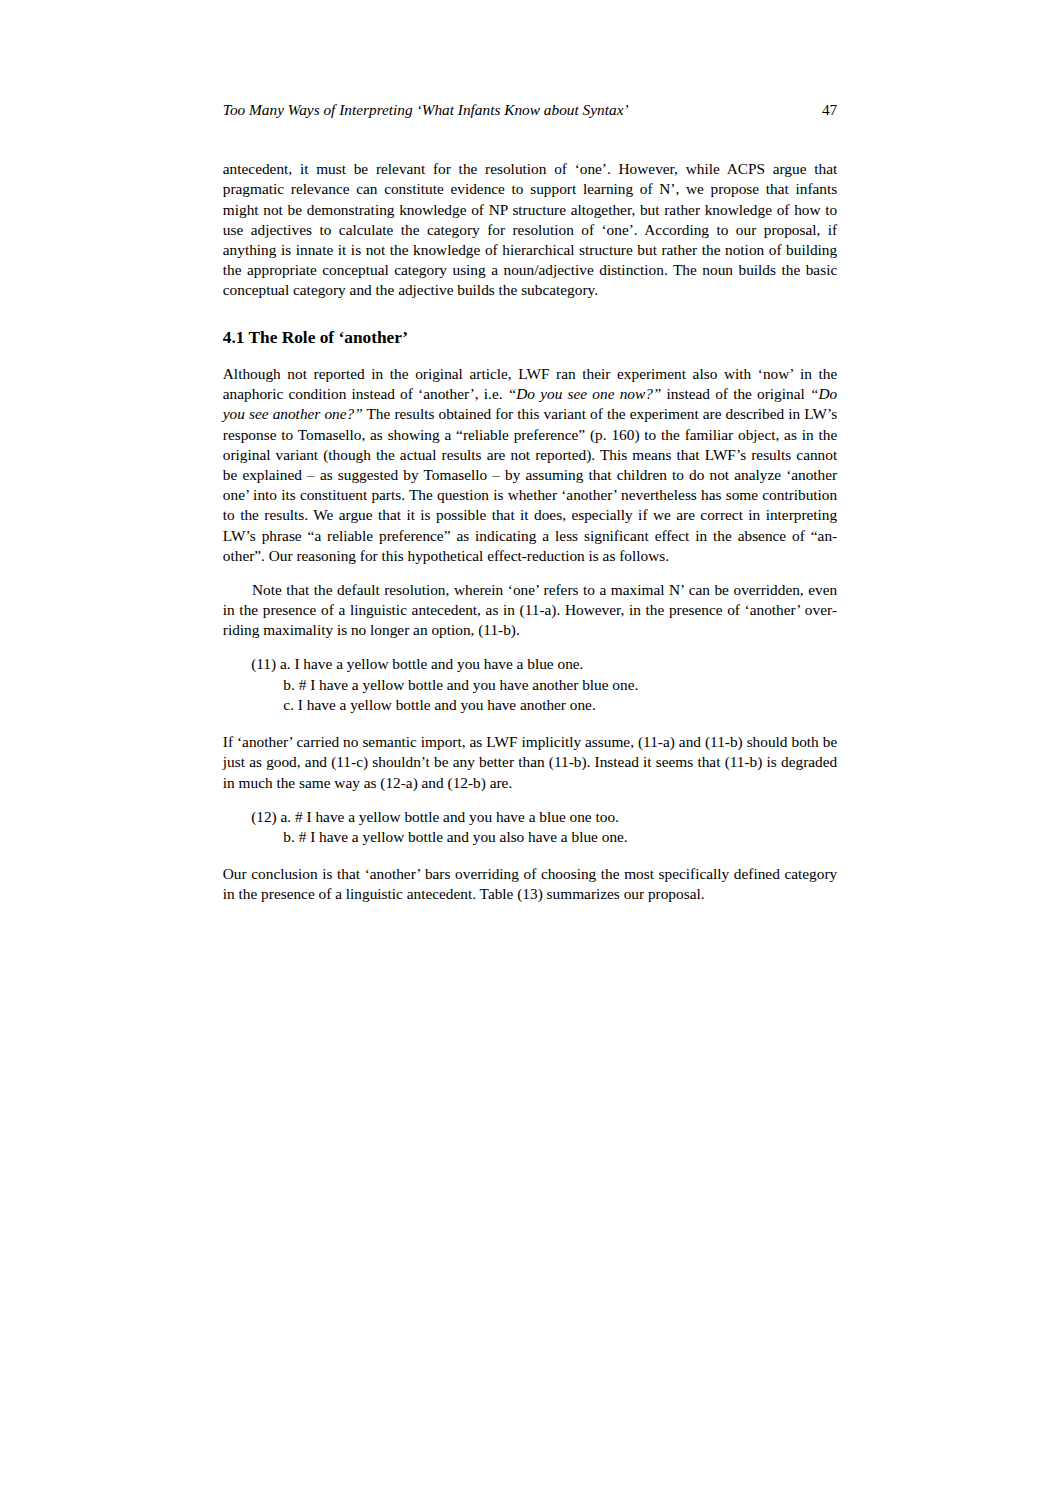Too Many Ways of Interpreting ‘What Infants Know about Syntax’ 47
antecedent, it must be relevant for the resolution of ‘one’. However, while ACPS argue that pragmatic relevance can constitute evidence to support learning of N’, we propose that infants might not be demonstrating knowledge of NP structure altogether, but rather knowledge of how to use adjectives to calculate the category for resolution of ‘one’. According to our proposal, if anything is innate it is not the knowledge of hierarchical structure but rather the notion of building the appropriate conceptual category using a noun/adjective distinction. The noun builds the basic conceptual category and the adjective builds the subcategory.
4.1 The Role of ‘another’
Although not reported in the original article, LWF ran their experiment also with ‘now’ in the anaphoric condition instead of ‘another’, i.e. “Do you see one now?” instead of the original “Do you see another one?” The results obtained for this variant of the experiment are described in LW’s response to Tomasello, as showing a “reliable preference” (p. 160) to the familiar object, as in the original variant (though the actual results are not reported). This means that LWF’s results cannot be explained – as suggested by Tomasello – by assuming that children to do not analyze ‘another one’ into its constituent parts. The question is whether ‘another’ nevertheless has some contribution to the results. We argue that it is possible that it does, especially if we are correct in interpreting LW’s phrase “a reliable preference” as indicating a less significant effect in the absence of “another”. Our reasoning for this hypothetical effect-reduction is as follows.
Note that the default resolution, wherein ‘one’ refers to a maximal N’ can be overridden, even in the presence of a linguistic antecedent, as in (11-a). However, in the presence of ‘another’ overriding maximality is no longer an option, (11-b).
(11) a. I have a yellow bottle and you have a blue one. b. # I have a yellow bottle and you have another blue one. c. I have a yellow bottle and you have another one.
If ‘another’ carried no semantic import, as LWF implicitly assume, (11-a) and (11-b) should both be just as good, and (11-c) shouldn’t be any better than (11-b). Instead it seems that (11-b) is degraded in much the same way as (12-a) and (12-b) are.
(12) a. # I have a yellow bottle and you have a blue one too. b. # I have a yellow bottle and you also have a blue one.
Our conclusion is that ‘another’ bars overriding of choosing the most specifically defined category in the presence of a linguistic antecedent. Table (13) summarizes our proposal.